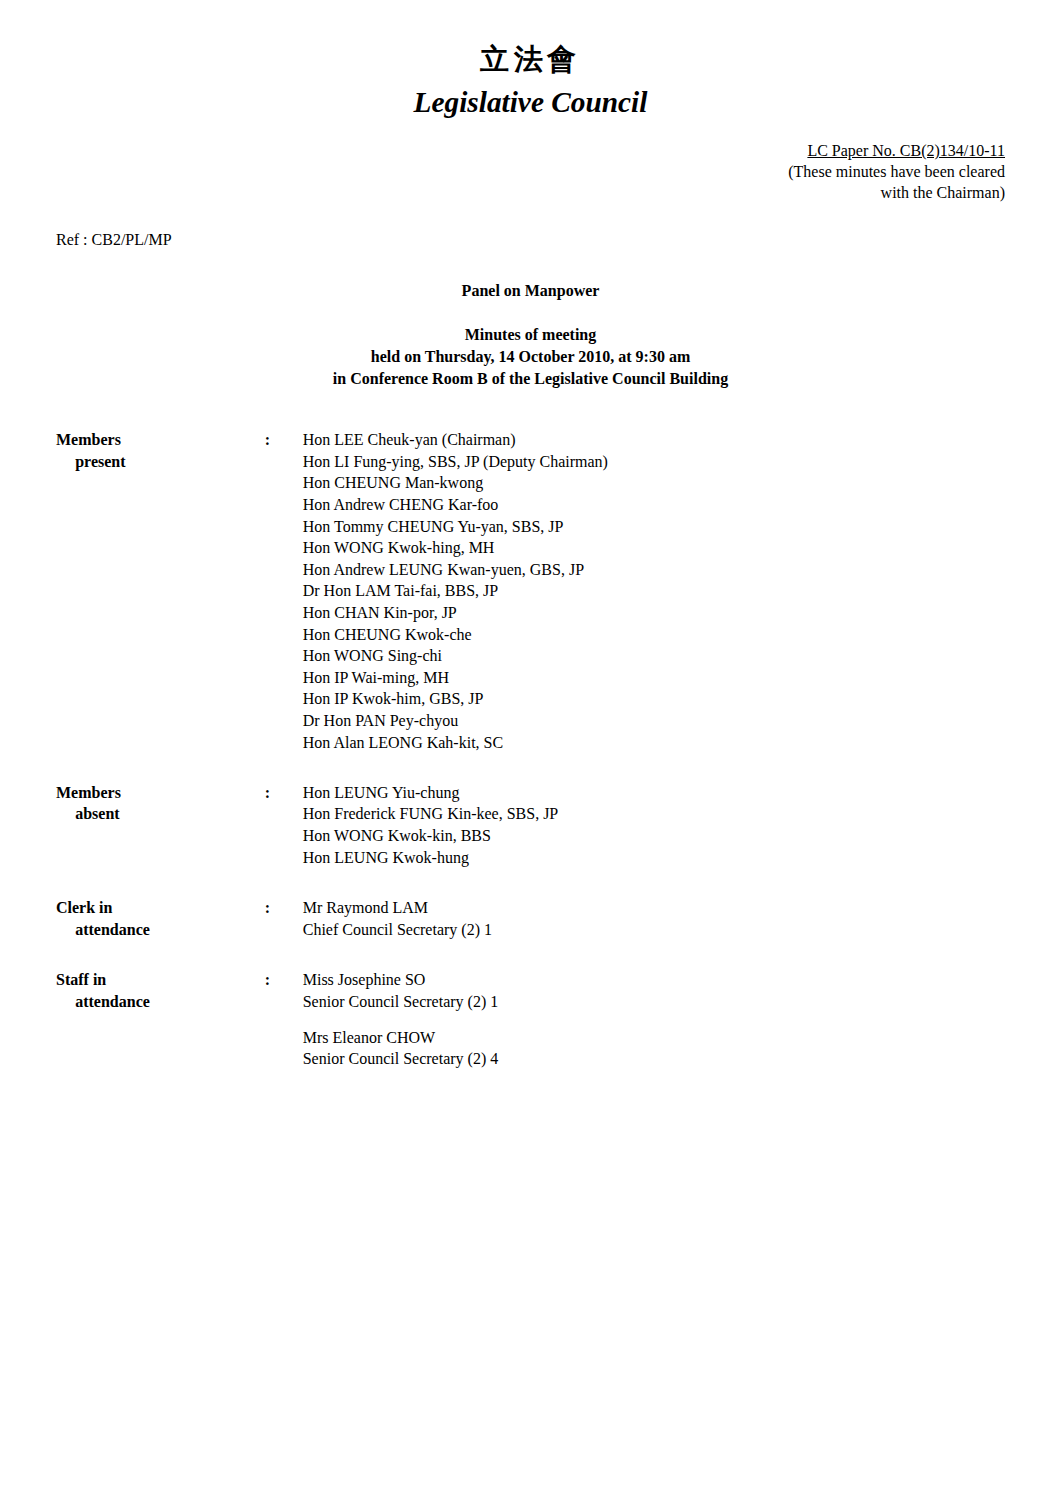立法會
Legislative Council
LC Paper No. CB(2)134/10-11
(These minutes have been cleared
with the Chairman)
Ref : CB2/PL/MP
Panel on Manpower
Minutes of meeting
held on Thursday, 14 October 2010, at 9:30 am
in Conference Room B of the Legislative Council Building
| Members present | : | Hon LEE Cheuk-yan (Chairman) Hon LI Fung-ying, SBS, JP (Deputy Chairman) Hon CHEUNG Man-kwong Hon Andrew CHENG Kar-foo Hon Tommy CHEUNG Yu-yan, SBS, JP Hon WONG Kwok-hing, MH Hon Andrew LEUNG Kwan-yuen, GBS, JP Dr Hon LAM Tai-fai, BBS, JP Hon CHAN Kin-por, JP Hon CHEUNG Kwok-che Hon WONG Sing-chi Hon IP Wai-ming, MH Hon IP Kwok-him, GBS, JP Dr Hon PAN Pey-chyou Hon Alan LEONG Kah-kit, SC |
| Members absent | : | Hon LEUNG Yiu-chung Hon Frederick FUNG Kin-kee, SBS, JP Hon WONG Kwok-kin, BBS Hon LEUNG Kwok-hung |
| Clerk in attendance | : | Mr Raymond LAM Chief Council Secretary (2) 1 |
| Staff in attendance | : | Miss Josephine SO Senior Council Secretary (2) 1 Mrs Eleanor CHOW Senior Council Secretary (2) 4 |